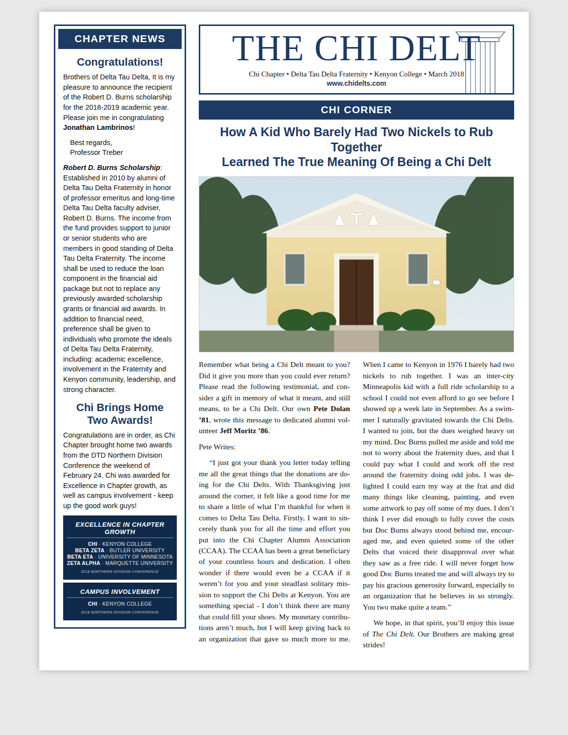CHAPTER NEWS
Congratulations!
Brothers of Delta Tau Delta, It is my pleasure to announce the recipient of the Robert D. Burns scholarship for the 2018-2019 academic year. Please join me in congratulating Jonathan Lambrinos!
Best regards,
Professor Treber
Robert D. Burns Scholarship: Established in 2010 by alumni of Delta Tau Delta Fraternity in honor of professor emeritus and long-time Delta Tau Delta faculty adviser, Robert D. Burns. The income from the fund provides support to junior or senior students who are members in good standing of Delta Tau Delta Fraternity. The income shall be used to reduce the loan component in the financial aid package but not to replace any previously awarded scholarship grants or financial aid awards. In addition to financial need, preference shall be given to individuals who promote the ideals of Delta Tau Delta Fraternity, including: academic excellence, involvement in the Fraternity and Kenyon community, leadership, and strong character.
Chi Brings Home
Two Awards!
Congratulations are in order, as Chi Chapter brought home two awards from the DTD Northern Division Conference the weekend of February 24. Chi was awarded for Excellence in Chapter growth, as well as campus involvement - keep up the good work guys!
EXCELLENCE IN CHAPTER GROWTH
CHI · KENYON COLLEGE
BETA ZETA · BUTLER UNIVERSITY
BETA ETA · UNIVERSITY OF MINNESOTA
ZETA ALPHA · MARQUETTE UNIVERSITY
2018 NORTHERN DIVISION CONFERENCE
CAMPUS INVOLVEMENT
CHI · KENYON COLLEGE
2018 NORTHERN DIVISION CONFERENCE
THE CHI DELT
Chi Chapter • Delta Tau Delta Fraternity • Kenyon College • March 2018
www.chidelts.com
CHI CORNER
How A Kid Who Barely Had Two Nickels to Rub Together
Learned The True Meaning Of Being a Chi Delt
Remember what being a Chi Delt meant to you? Did it give you more than you could ever return? Please read the following testimonial, and consider a gift in memory of what it meant, and still means, to be a Chi Delt. Our own Pete Dolan ’81, wrote this message to dedicated alumni volunteer Jeff Moritz ’86.
Pete Writes:
“I just got your thank you letter today telling me all the great things that the donations are doing for the Chi Delts. With Thanksgiving just around the corner, it felt like a good time for me to share a little of what I’m thankful for when it comes to Delta Tau Delta. Firstly, I want to sincerely thank you for all the time and effort you put into the Chi Chapter Alumni Association (CCAA). The CCAA has been a great beneficiary of your countless hours and dedication. I often wonder if there would even be a CCAA if it weren’t for you and your steadfast solitary mission to support the Chi Delts at Kenyon. You are something special - I don’t think there are many that could fill your shoes. My monetary contributions aren’t much, but I will keep giving back to an organization that gave so much more to me. When I came to Kenyon in 1976 I barely had two nickels to rub together. I was an inter-city Minneapolis kid with a full ride scholarship to a school I could not even afford to go see before I showed up a week late in September. As a swimmer I naturally gravitated towards the Chi Delts. I wanted to join, but the dues weighed heavy on my mind. Doc Burns pulled me aside and told me not to worry about the fraternity dues, and that I could pay what I could and work off the rest around the fraternity doing odd jobs. I was delighted I could earn my way at the frat and did many things like cleaning, painting, and even some artwork to pay off some of my dues. I don’t think I ever did enough to fully cover the costs but Doc Burns always stood behind me, encouraged me, and even quieted some of the other Delts that voiced their disapproval over what they saw as a free ride. I will never forget how good Doc Burns treated me and will always try to pay his gracious generosity forward, especially to an organization that he believes in so strongly. You two make quite a team.”
We hope, in that spirit, you’ll enjoy this issue of The Chi Delt. Our Brothers are making great strides!